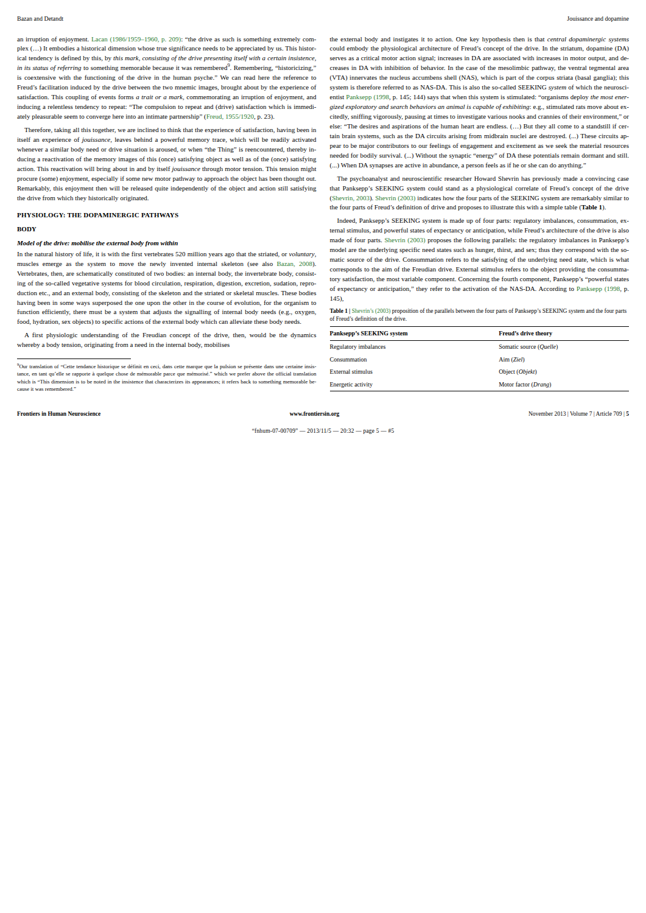Bazan and Detandt
Jouissance and dopamine
an irruption of enjoyment. Lacan (1986/1959–1960, p. 209): “the drive as such is something extremely complex (…) It embodies a historical dimension whose true significance needs to be appreciated by us. This historical tendency is defined by this, by this mark, consisting of the drive presenting itself with a certain insistence, in its status of referring to something memorable because it was remembered9. Remembering, “historicizing,” is coextensive with the functioning of the drive in the human psyche.” We can read here the reference to Freud’s facilitation induced by the drive between the two mnemic images, brought about by the experience of satisfaction. This coupling of events forms a trait or a mark, commemorating an irruption of enjoyment, and inducing a relentless tendency to repeat: “The compulsion to repeat and (drive) satisfaction which is immediately pleasurable seem to converge here into an intimate partnership” (Freud, 1955/1920, p. 23).
Therefore, taking all this together, we are inclined to think that the experience of satisfaction, having been in itself an experience of jouissance, leaves behind a powerful memory trace, which will be readily activated whenever a similar body need or drive situation is aroused, or when “the Thing” is reencountered, thereby inducing a reactivation of the memory images of this (once) satisfying object as well as of the (once) satisfying action. This reactivation will bring about in and by itself jouissance through motor tension. This tension might procure (some) enjoyment, especially if some new motor pathway to approach the object has been thought out. Remarkably, this enjoyment then will be released quite independently of the object and action still satisfying the drive from which they historically originated.
Physiology: the dopaminergic pathways
Body
Model of the drive: mobilise the external body from within
In the natural history of life, it is with the first vertebrates 520 million years ago that the striated, or voluntary, muscles emerge as the system to move the newly invented internal skeleton (see also Bazan, 2008). Vertebrates, then, are schematically constituted of two bodies: an internal body, the invertebrate body, consisting of the so-called vegetative systems for blood circulation, respiration, digestion, excretion, sudation, reproduction etc., and an external body, consisting of the skeleton and the striated or skeletal muscles. These bodies having been in some ways superposed the one upon the other in the course of evolution, for the organism to function efficiently, there must be a system that adjusts the signalling of internal body needs (e.g., oxygen, food, hydration, sex objects) to specific actions of the external body which can alleviate these body needs.
A first physiologic understanding of the Freudian concept of the drive, then, would be the dynamics whereby a body tension, originating from a need in the internal body, mobilises
9Our translation of “Cette tendance historique se définit en ceci, dans cette marque que la pulsion se présente dans une certaine insistance, en tant qu’elle se rapporte à quelque chose de mémorable parce que mémorisé.” which we prefer above the official translation which is “This dimension is to be noted in the insistence that characterizes its appearances; it refers back to something memorable because it was remembered.”
the external body and instigates it to action. One key hypothesis then is that central dopaminergic systems could embody the physiological architecture of Freud’s concept of the drive. In the striatum, dopamine (DA) serves as a critical motor action signal; increases in DA are associated with increases in motor output, and decreases in DA with inhibition of behavior. In the case of the mesolimbic pathway, the ventral tegmental area (VTA) innervates the nucleus accumbens shell (NAS), which is part of the corpus striata (basal ganglia); this system is therefore referred to as NAS-DA. This is also the so-called SEEKING system of which the neuroscientist Panksepp (1998, p. 145; 144) says that when this system is stimulated: “organisms deploy the most energized exploratory and search behaviors an animal is capable of exhibiting: e.g., stimulated rats move about excitedly, sniffing vigorously, pausing at times to investigate various nooks and crannies of their environment,” or else: “The desires and aspirations of the human heart are endless. (…) But they all come to a standstill if certain brain systems, such as the DA circuits arising from midbrain nuclei are destroyed. (...) These circuits appear to be major contributors to our feelings of engagement and excitement as we seek the material resources needed for bodily survival. (...) Without the synaptic “energy” of DA these potentials remain dormant and still. (...) When DA synapses are active in abundance, a person feels as if he or she can do anything.”
The psychoanalyst and neuroscientific researcher Howard Shevrin has previously made a convincing case that Panksepp’s SEEKING system could stand as a physiological correlate of Freud’s concept of the drive (Shevrin, 2003). Shevrin (2003) indicates how the four parts of the SEEKING system are remarkably similar to the four parts of Freud’s definition of drive and proposes to illustrate this with a simple table (Table 1).
Indeed, Panksepp’s SEEKING system is made up of four parts: regulatory imbalances, consummation, external stimulus, and powerful states of expectancy or anticipation, while Freud’s architecture of the drive is also made of four parts. Shevrin (2003) proposes the following parallels: the regulatory imbalances in Panksepp’s model are the underlying specific need states such as hunger, thirst, and sex; thus they correspond with the somatic source of the drive. Consummation refers to the satisfying of the underlying need state, which is what corresponds to the aim of the Freudian drive. External stimulus refers to the object providing the consummatory satisfaction, the most variable component. Concerning the fourth component, Panksepp’s “powerful states of expectancy or anticipation,” they refer to the activation of the NAS-DA. According to Panksepp (1998, p. 145),
Table 1 | Shevrin’s (2003) proposition of the parallels between the four parts of Panksepp’s SEEKING system and the four parts of Freud’s definition of the drive.
| Panksepp’s SEEKING system | Freud’s drive theory |
| --- | --- |
| Regulatory imbalances | Somatic source ( Quelle ) |
| Consummation | Aim ( Ziel ) |
| External stimulus | Object ( Objekt ) |
| Energetic activity | Motor factor ( Drang ) |
Frontiers in Human Neuroscience
www.frontiersin.org
November 2013 | Volume 7 | Article 709 | 5
“fnhum-07-00709” — 2013/11/5 — 20:32 — page 5 — #5